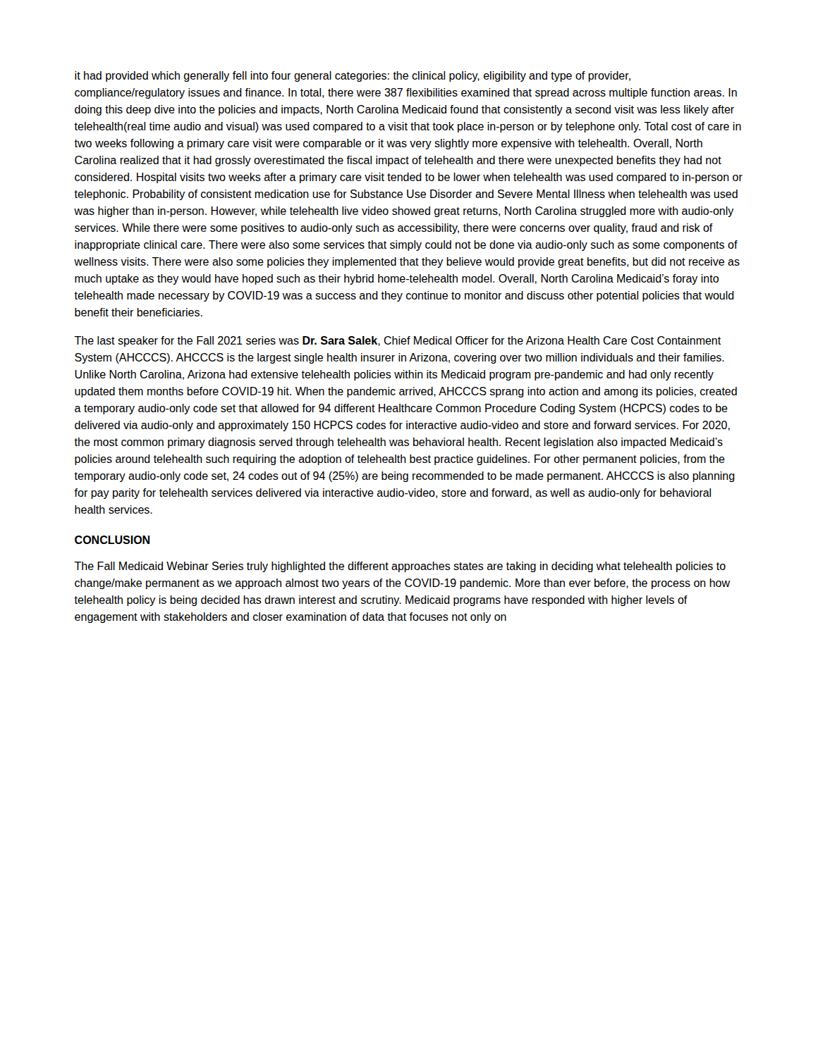it had provided which generally fell into four general categories: the clinical policy, eligibility and type of provider, compliance/regulatory issues and finance. In total, there were 387 flexibilities examined that spread across multiple function areas. In doing this deep dive into the policies and impacts, North Carolina Medicaid found that consistently a second visit was less likely after telehealth(real time audio and visual) was used compared to a visit that took place in-person or by telephone only. Total cost of care in two weeks following a primary care visit were comparable or it was very slightly more expensive with telehealth. Overall, North Carolina realized that it had grossly overestimated the fiscal impact of telehealth and there were unexpected benefits they had not considered. Hospital visits two weeks after a primary care visit tended to be lower when telehealth was used compared to in-person or telephonic. Probability of consistent medication use for Substance Use Disorder and Severe Mental Illness when telehealth was used was higher than in-person. However, while telehealth live video showed great returns, North Carolina struggled more with audio-only services. While there were some positives to audio-only such as accessibility, there were concerns over quality, fraud and risk of inappropriate clinical care. There were also some services that simply could not be done via audio-only such as some components of wellness visits. There were also some policies they implemented that they believe would provide great benefits, but did not receive as much uptake as they would have hoped such as their hybrid home-telehealth model. Overall, North Carolina Medicaid’s foray into telehealth made necessary by COVID-19 was a success and they continue to monitor and discuss other potential policies that would benefit their beneficiaries.
The last speaker for the Fall 2021 series was Dr. Sara Salek, Chief Medical Officer for the Arizona Health Care Cost Containment System (AHCCCS). AHCCCS is the largest single health insurer in Arizona, covering over two million individuals and their families. Unlike North Carolina, Arizona had extensive telehealth policies within its Medicaid program pre-pandemic and had only recently updated them months before COVID-19 hit. When the pandemic arrived, AHCCCS sprang into action and among its policies, created a temporary audio-only code set that allowed for 94 different Healthcare Common Procedure Coding System (HCPCS) codes to be delivered via audio-only and approximately 150 HCPCS codes for interactive audio-video and store and forward services. For 2020, the most common primary diagnosis served through telehealth was behavioral health. Recent legislation also impacted Medicaid’s policies around telehealth such requiring the adoption of telehealth best practice guidelines. For other permanent policies, from the temporary audio-only code set, 24 codes out of 94 (25%) are being recommended to be made permanent. AHCCCS is also planning for pay parity for telehealth services delivered via interactive audio-video, store and forward, as well as audio-only for behavioral health services.
Conclusion
The Fall Medicaid Webinar Series truly highlighted the different approaches states are taking in deciding what telehealth policies to change/make permanent as we approach almost two years of the COVID-19 pandemic. More than ever before, the process on how telehealth policy is being decided has drawn interest and scrutiny. Medicaid programs have responded with higher levels of engagement with stakeholders and closer examination of data that focuses not only on